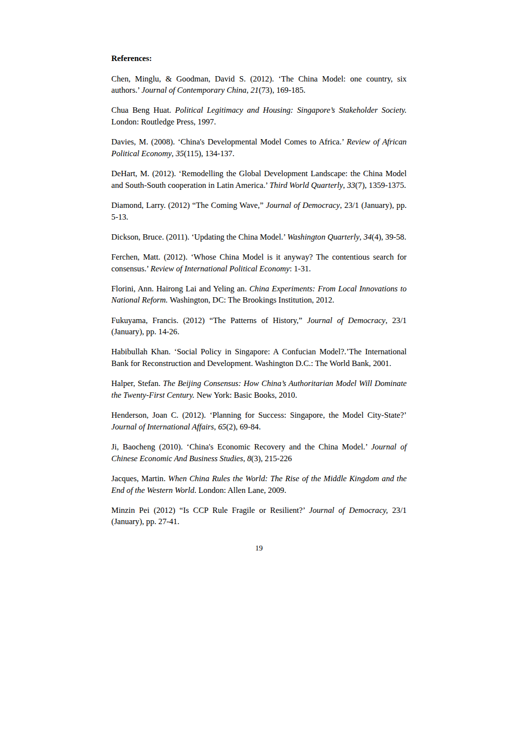References:
Chen, Minglu, & Goodman, David S. (2012). ‘The China Model: one country, six authors.’ Journal of Contemporary China, 21(73), 169-185.
Chua Beng Huat. Political Legitimacy and Housing: Singapore’s Stakeholder Society. London: Routledge Press, 1997.
Davies, M. (2008). ‘China's Developmental Model Comes to Africa.’ Review of African Political Economy, 35(115), 134-137.
DeHart, M. (2012). ‘Remodelling the Global Development Landscape: the China Model and South-South cooperation in Latin America.’ Third World Quarterly, 33(7), 1359-1375.
Diamond, Larry. (2012) “The Coming Wave,” Journal of Democracy, 23/1 (January), pp. 5-13.
Dickson, Bruce. (2011). ‘Updating the China Model.’ Washington Quarterly, 34(4), 39-58.
Ferchen, Matt. (2012). ‘Whose China Model is it anyway? The contentious search for consensus.’ Review of International Political Economy: 1-31.
Florini, Ann. Hairong Lai and Yeling an. China Experiments: From Local Innovations to National Reform. Washington, DC: The Brookings Institution, 2012.
Fukuyama, Francis. (2012) “The Patterns of History,” Journal of Democracy, 23/1 (January), pp. 14-26.
Habibullah Khan. ‘Social Policy in Singapore: A Confucian Model?.’The International Bank for Reconstruction and Development. Washington D.C.: The World Bank, 2001.
Halper, Stefan. The Beijing Consensus: How China’s Authoritarian Model Will Dominate the Twenty-First Century. New York: Basic Books, 2010.
Henderson, Joan C. (2012). ‘Planning for Success: Singapore, the Model City-State?’ Journal of International Affairs, 65(2), 69-84.
Ji, Baocheng (2010). ‘China's Economic Recovery and the China Model.’ Journal of Chinese Economic And Business Studies, 8(3), 215-226
Jacques, Martin. When China Rules the World: The Rise of the Middle Kingdom and the End of the Western World. London: Allen Lane, 2009.
Minzin Pei (2012) “Is CCP Rule Fragile or Resilient?’ Journal of Democracy, 23/1 (January), pp. 27-41.
19